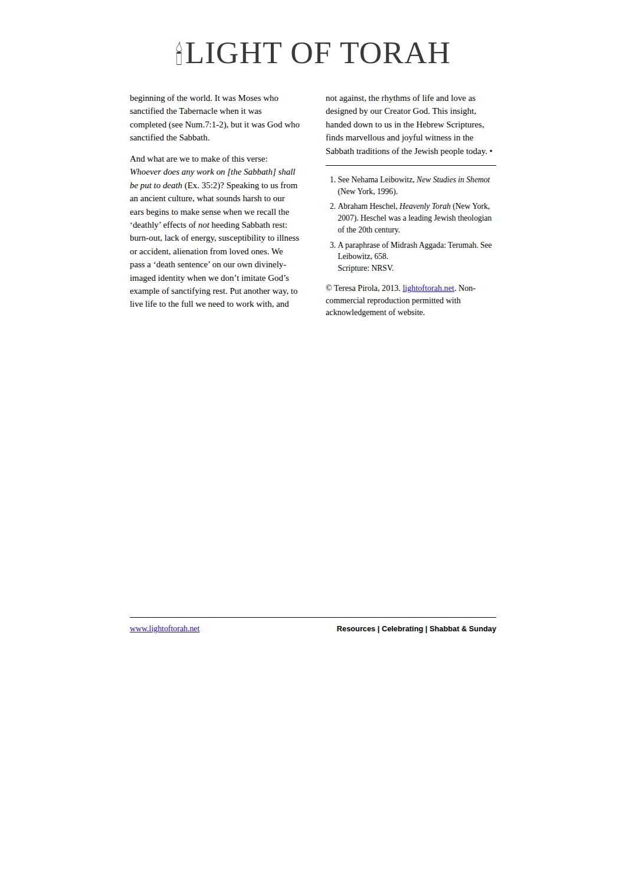🕯LIGHT OF TORAH
beginning of the world. It was Moses who sanctified the Tabernacle when it was completed (see Num.7:1-2), but it was God who sanctified the Sabbath.
And what are we to make of this verse: Whoever does any work on [the Sabbath] shall be put to death (Ex. 35:2)? Speaking to us from an ancient culture, what sounds harsh to our ears begins to make sense when we recall the ‘deathly’ effects of not heeding Sabbath rest: burn-out, lack of energy, susceptibility to illness or accident, alienation from loved ones. We pass a ‘death sentence’ on our own divinely-imaged identity when we don’t imitate God’s example of sanctifying rest. Put another way, to live life to the full we need to work with, and not against, the rhythms of life and love as designed by our Creator God. This insight, handed down to us in the Hebrew Scriptures, finds marvellous and joyful witness in the Sabbath traditions of the Jewish people today. •
See Nehama Leibowitz, New Studies in Shemot (New York, 1996).
Abraham Heschel, Heavenly Torah (New York, 2007). Heschel was a leading Jewish theologian of the 20th century.
A paraphrase of Midrash Aggada: Terumah. See Leibowitz, 658.
Scripture: NRSV.
© Teresa Pirola, 2013. lightoftorah.net. Non-commercial reproduction permitted with acknowledgement of website.
www.lightoftorah.net Resources | Celebrating | Shabbat & Sunday